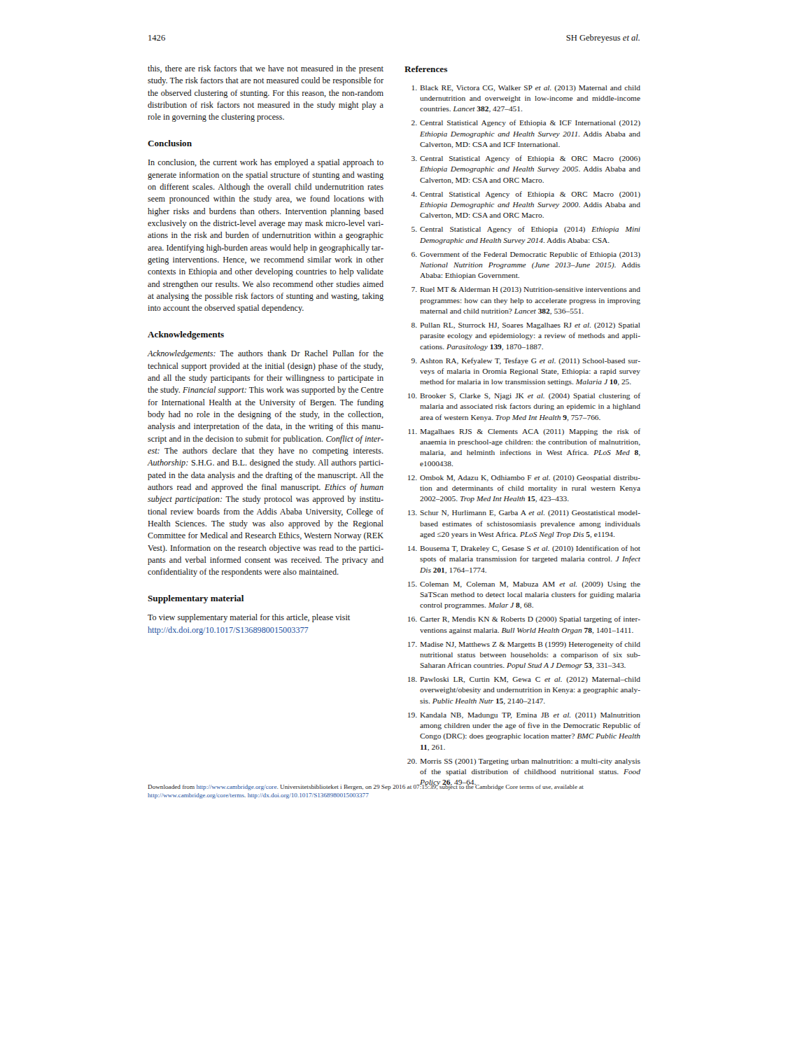1426
SH Gebreyesus et al.
this, there are risk factors that we have not measured in the present study. The risk factors that are not measured could be responsible for the observed clustering of stunting. For this reason, the non-random distribution of risk factors not measured in the study might play a role in governing the clustering process.
Conclusion
In conclusion, the current work has employed a spatial approach to generate information on the spatial structure of stunting and wasting on different scales. Although the overall child undernutrition rates seem pronounced within the study area, we found locations with higher risks and burdens than others. Intervention planning based exclusively on the district-level average may mask micro-level variations in the risk and burden of undernutrition within a geographic area. Identifying high-burden areas would help in geographically targeting interventions. Hence, we recommend similar work in other contexts in Ethiopia and other developing countries to help validate and strengthen our results. We also recommend other studies aimed at analysing the possible risk factors of stunting and wasting, taking into account the observed spatial dependency.
Acknowledgements
Acknowledgements: The authors thank Dr Rachel Pullan for the technical support provided at the initial (design) phase of the study, and all the study participants for their willingness to participate in the study. Financial support: This work was supported by the Centre for International Health at the University of Bergen. The funding body had no role in the designing of the study, in the collection, analysis and interpretation of the data, in the writing of this manuscript and in the decision to submit for publication. Conflict of interest: The authors declare that they have no competing interests. Authorship: S.H.G. and B.L. designed the study. All authors participated in the data analysis and the drafting of the manuscript. All the authors read and approved the final manuscript. Ethics of human subject participation: The study protocol was approved by institutional review boards from the Addis Ababa University, College of Health Sciences. The study was also approved by the Regional Committee for Medical and Research Ethics, Western Norway (REK Vest). Information on the research objective was read to the participants and verbal informed consent was received. The privacy and confidentiality of the respondents were also maintained.
Supplementary material
To view supplementary material for this article, please visit http://dx.doi.org/10.1017/S1368980015003377
References
Black RE, Victora CG, Walker SP et al. (2013) Maternal and child undernutrition and overweight in low-income and middle-income countries. Lancet 382, 427–451.
Central Statistical Agency of Ethiopia & ICF International (2012) Ethiopia Demographic and Health Survey 2011. Addis Ababa and Calverton, MD: CSA and ICF International.
Central Statistical Agency of Ethiopia & ORC Macro (2006) Ethiopia Demographic and Health Survey 2005. Addis Ababa and Calverton, MD: CSA and ORC Macro.
Central Statistical Agency of Ethiopia & ORC Macro (2001) Ethiopia Demographic and Health Survey 2000. Addis Ababa and Calverton, MD: CSA and ORC Macro.
Central Statistical Agency of Ethiopia (2014) Ethiopia Mini Demographic and Health Survey 2014. Addis Ababa: CSA.
Government of the Federal Democratic Republic of Ethiopia (2013) National Nutrition Programme (June 2013–June 2015). Addis Ababa: Ethiopian Government.
Ruel MT & Alderman H (2013) Nutrition-sensitive interventions and programmes: how can they help to accelerate progress in improving maternal and child nutrition? Lancet 382, 536–551.
Pullan RL, Sturrock HJ, Soares Magalhaes RJ et al. (2012) Spatial parasite ecology and epidemiology: a review of methods and applications. Parasitology 139, 1870–1887.
Ashton RA, Kefyalew T, Tesfaye G et al. (2011) School-based surveys of malaria in Oromia Regional State, Ethiopia: a rapid survey method for malaria in low transmission settings. Malaria J 10, 25.
Brooker S, Clarke S, Njagi JK et al. (2004) Spatial clustering of malaria and associated risk factors during an epidemic in a highland area of western Kenya. Trop Med Int Health 9, 757–766.
Magalhaes RJS & Clements ACA (2011) Mapping the risk of anaemia in preschool-age children: the contribution of malnutrition, malaria, and helminth infections in West Africa. PLoS Med 8, e1000438.
Ombok M, Adazu K, Odhiambo F et al. (2010) Geospatial distribution and determinants of child mortality in rural western Kenya 2002–2005. Trop Med Int Health 15, 423–433.
Schur N, Hurlimann E, Garba A et al. (2011) Geostatistical model-based estimates of schistosomiasis prevalence among individuals aged ≤20 years in West Africa. PLoS Negl Trop Dis 5, e1194.
Bousema T, Drakeley C, Gesase S et al. (2010) Identification of hot spots of malaria transmission for targeted malaria control. J Infect Dis 201, 1764–1774.
Coleman M, Coleman M, Mabuza AM et al. (2009) Using the SaTScan method to detect local malaria clusters for guiding malaria control programmes. Malar J 8, 68.
Carter R, Mendis KN & Roberts D (2000) Spatial targeting of interventions against malaria. Bull World Health Organ 78, 1401–1411.
Madise NJ, Matthews Z & Margetts B (1999) Heterogeneity of child nutritional status between households: a comparison of six sub-Saharan African countries. Popul Stud A J Demogr 53, 331–343.
Pawloski LR, Curtin KM, Gewa C et al. (2012) Maternal–child overweight/obesity and undernutrition in Kenya: a geographic analysis. Public Health Nutr 15, 2140–2147.
Kandala NB, Madungu TP, Emina JB et al. (2011) Malnutrition among children under the age of five in the Democratic Republic of Congo (DRC): does geographic location matter? BMC Public Health 11, 261.
Morris SS (2001) Targeting urban malnutrition: a multi-city analysis of the spatial distribution of childhood nutritional status. Food Policy 26, 49–64.
Downloaded from http://www.cambridge.org/core. Universitetsbiblioteket i Bergen, on 29 Sep 2016 at 07:15:39, subject to the Cambridge Core terms of use, available at
http://www.cambridge.org/core/terms. http://dx.doi.org/10.1017/S1368980015003377